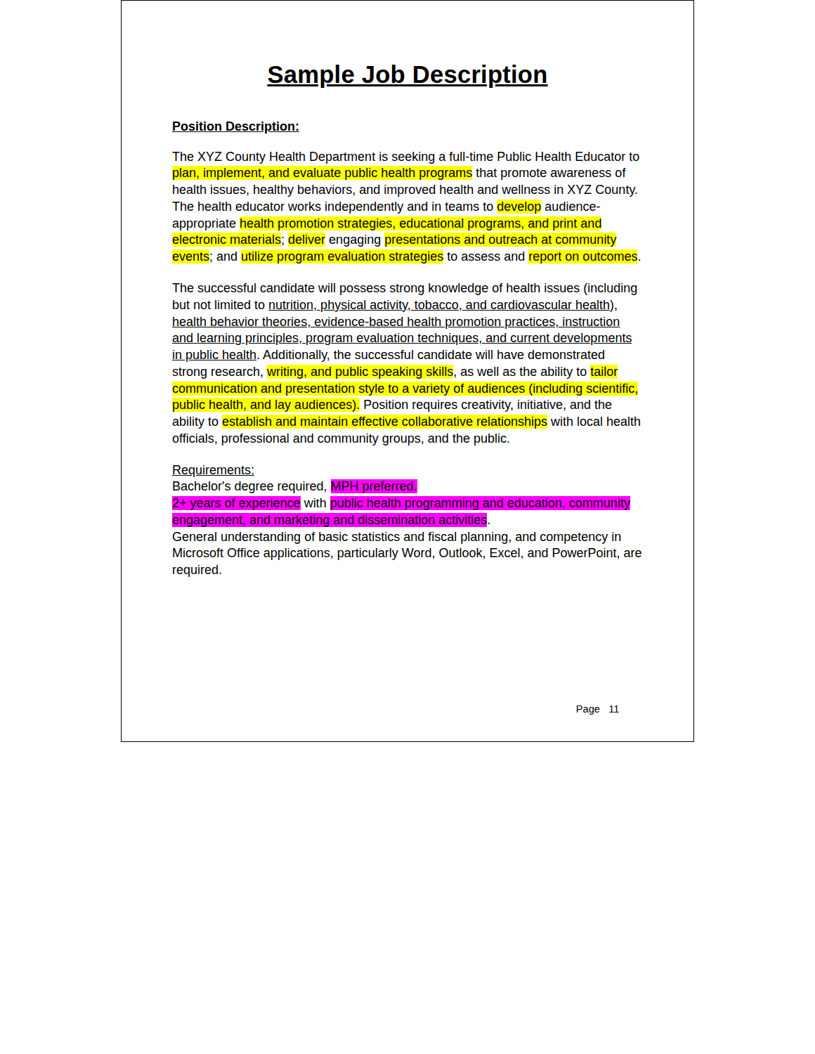Sample Job Description
Position Description:
The XYZ County Health Department is seeking a full-time Public Health Educator to plan, implement, and evaluate public health programs that promote awareness of health issues, healthy behaviors, and improved health and wellness in XYZ County.
The health educator works independently and in teams to develop audience- appropriate health promotion strategies, educational programs, and print and electronic materials; deliver engaging presentations and outreach at community events; and utilize program evaluation strategies to assess and report on outcomes.
The successful candidate will possess strong knowledge of health issues (including but not limited to nutrition, physical activity, tobacco, and cardiovascular health), health behavior theories, evidence-based health promotion practices, instruction and learning principles, program evaluation techniques, and current developments in public health. Additionally, the successful candidate will have demonstrated strong research, writing, and public speaking skills, as well as the ability to tailor communication and presentation style to a variety of audiences (including scientific, public health, and lay audiences). Position requires creativity, initiative, and the ability to establish and maintain effective collaborative relationships with local health officials, professional and community groups, and the public.
Requirements:
Bachelor's degree required, MPH preferred.
2+ years of experience with public health programming and education, community engagement, and marketing and dissemination activities.
General understanding of basic statistics and fiscal planning, and competency in Microsoft Office applications, particularly Word, Outlook, Excel, and PowerPoint, are required.
Page 11